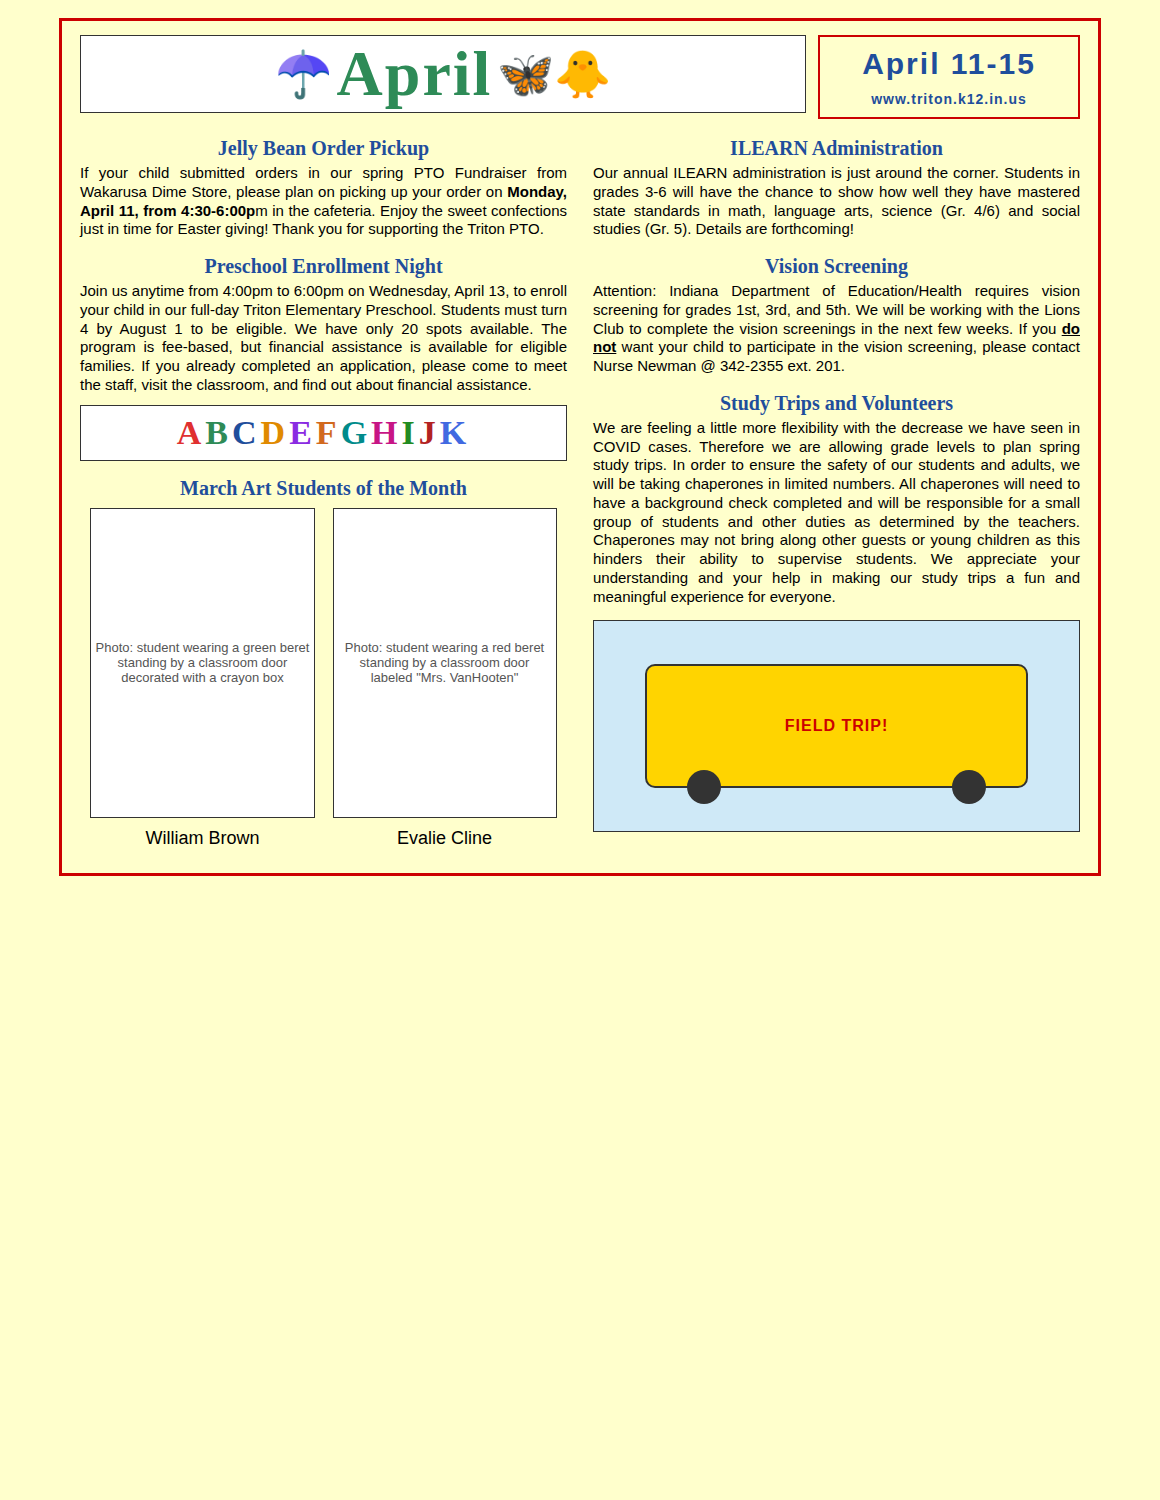☂️ April 🦋🐥
April 11-15
www.triton.k12.in.us
Jelly Bean Order Pickup
If your child submitted orders in our spring PTO Fundraiser from Wakarusa Dime Store, please plan on picking up your order on Monday, April 11, from 4:30-6:00pm in the cafeteria. Enjoy the sweet confections just in time for Easter giving! Thank you for supporting the Triton PTO.
Preschool Enrollment Night
Join us anytime from 4:00pm to 6:00pm on Wednesday, April 13, to enroll your child in our full-day Triton Elementary Preschool. Students must turn 4 by August 1 to be eligible. We have only 20 spots available. The program is fee-based, but financial assistance is available for eligible families. If you already completed an application, please come to meet the staff, visit the classroom, and find out about financial assistance.
ABCDEFGHIJK
March Art Students of the Month
Photo: student wearing a green beret standing by a classroom door decorated with a crayon box
William Brown
Photo: student wearing a red beret standing by a classroom door labeled "Mrs. VanHooten"
Evalie Cline
ILEARN Administration
Our annual ILEARN administration is just around the corner. Students in grades 3-6 will have the chance to show how well they have mastered state standards in math, language arts, science (Gr. 4/6) and social studies (Gr. 5). Details are forthcoming!
Vision Screening
Attention: Indiana Department of Education/Health requires vision screening for grades 1st, 3rd, and 5th. We will be working with the Lions Club to complete the vision screenings in the next few weeks. If you do not want your child to participate in the vision screening, please contact Nurse Newman @ 342-2355 ext. 201.
Study Trips and Volunteers
We are feeling a little more flexibility with the decrease we have seen in COVID cases. Therefore we are allowing grade levels to plan spring study trips. In order to ensure the safety of our students and adults, we will be taking chaperones in limited numbers. All chaperones will need to have a background check completed and will be responsible for a small group of students and other duties as determined by the teachers. Chaperones may not bring along other guests or young children as this hinders their ability to supervise students. We appreciate your understanding and your help in making our study trips a fun and meaningful experience for everyone.
FIELD TRIP!